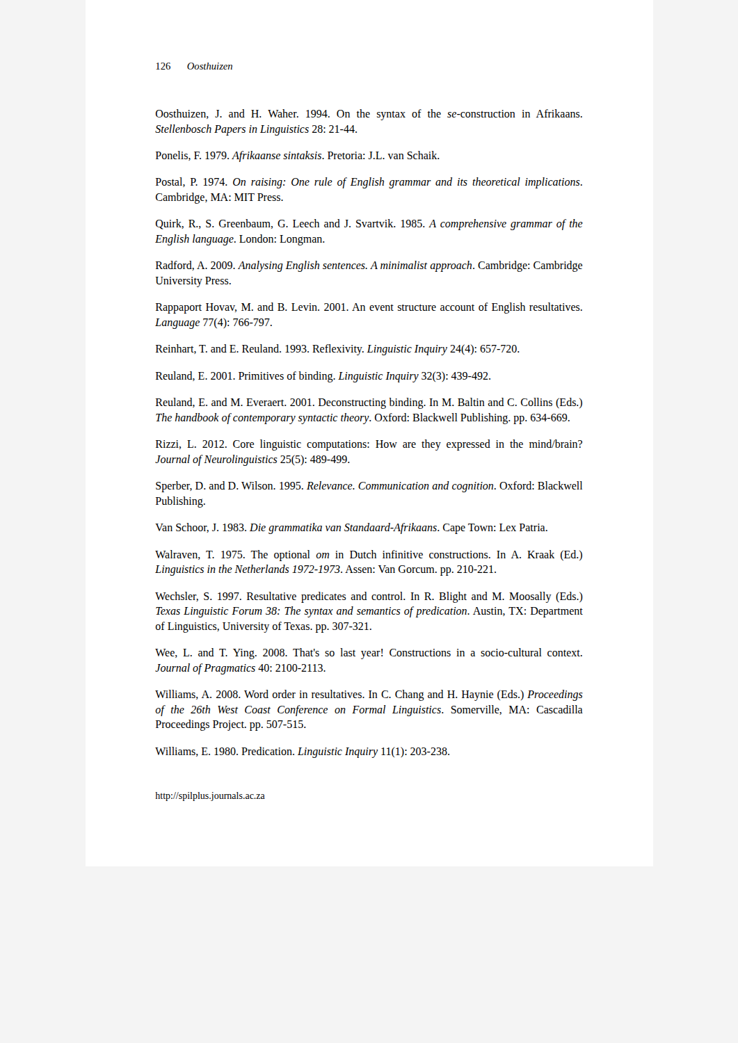126 Oosthuizen
Oosthuizen, J. and H. Waher. 1994. On the syntax of the se-construction in Afrikaans. Stellenbosch Papers in Linguistics 28: 21-44.
Ponelis, F. 1979. Afrikaanse sintaksis. Pretoria: J.L. van Schaik.
Postal, P. 1974. On raising: One rule of English grammar and its theoretical implications. Cambridge, MA: MIT Press.
Quirk, R., S. Greenbaum, G. Leech and J. Svartvik. 1985. A comprehensive grammar of the English language. London: Longman.
Radford, A. 2009. Analysing English sentences. A minimalist approach. Cambridge: Cambridge University Press.
Rappaport Hovav, M. and B. Levin. 2001. An event structure account of English resultatives. Language 77(4): 766-797.
Reinhart, T. and E. Reuland. 1993. Reflexivity. Linguistic Inquiry 24(4): 657-720.
Reuland, E. 2001. Primitives of binding. Linguistic Inquiry 32(3): 439-492.
Reuland, E. and M. Everaert. 2001. Deconstructing binding. In M. Baltin and C. Collins (Eds.) The handbook of contemporary syntactic theory. Oxford: Blackwell Publishing. pp. 634-669.
Rizzi, L. 2012. Core linguistic computations: How are they expressed in the mind/brain? Journal of Neurolinguistics 25(5): 489-499.
Sperber, D. and D. Wilson. 1995. Relevance. Communication and cognition. Oxford: Blackwell Publishing.
Van Schoor, J. 1983. Die grammatika van Standaard-Afrikaans. Cape Town: Lex Patria.
Walraven, T. 1975. The optional om in Dutch infinitive constructions. In A. Kraak (Ed.) Linguistics in the Netherlands 1972-1973. Assen: Van Gorcum. pp. 210-221.
Wechsler, S. 1997. Resultative predicates and control. In R. Blight and M. Moosally (Eds.) Texas Linguistic Forum 38: The syntax and semantics of predication. Austin, TX: Department of Linguistics, University of Texas. pp. 307-321.
Wee, L. and T. Ying. 2008. That's so last year! Constructions in a socio-cultural context. Journal of Pragmatics 40: 2100-2113.
Williams, A. 2008. Word order in resultatives. In C. Chang and H. Haynie (Eds.) Proceedings of the 26th West Coast Conference on Formal Linguistics. Somerville, MA: Cascadilla Proceedings Project. pp. 507-515.
Williams, E. 1980. Predication. Linguistic Inquiry 11(1): 203-238.
http://spilplus.journals.ac.za